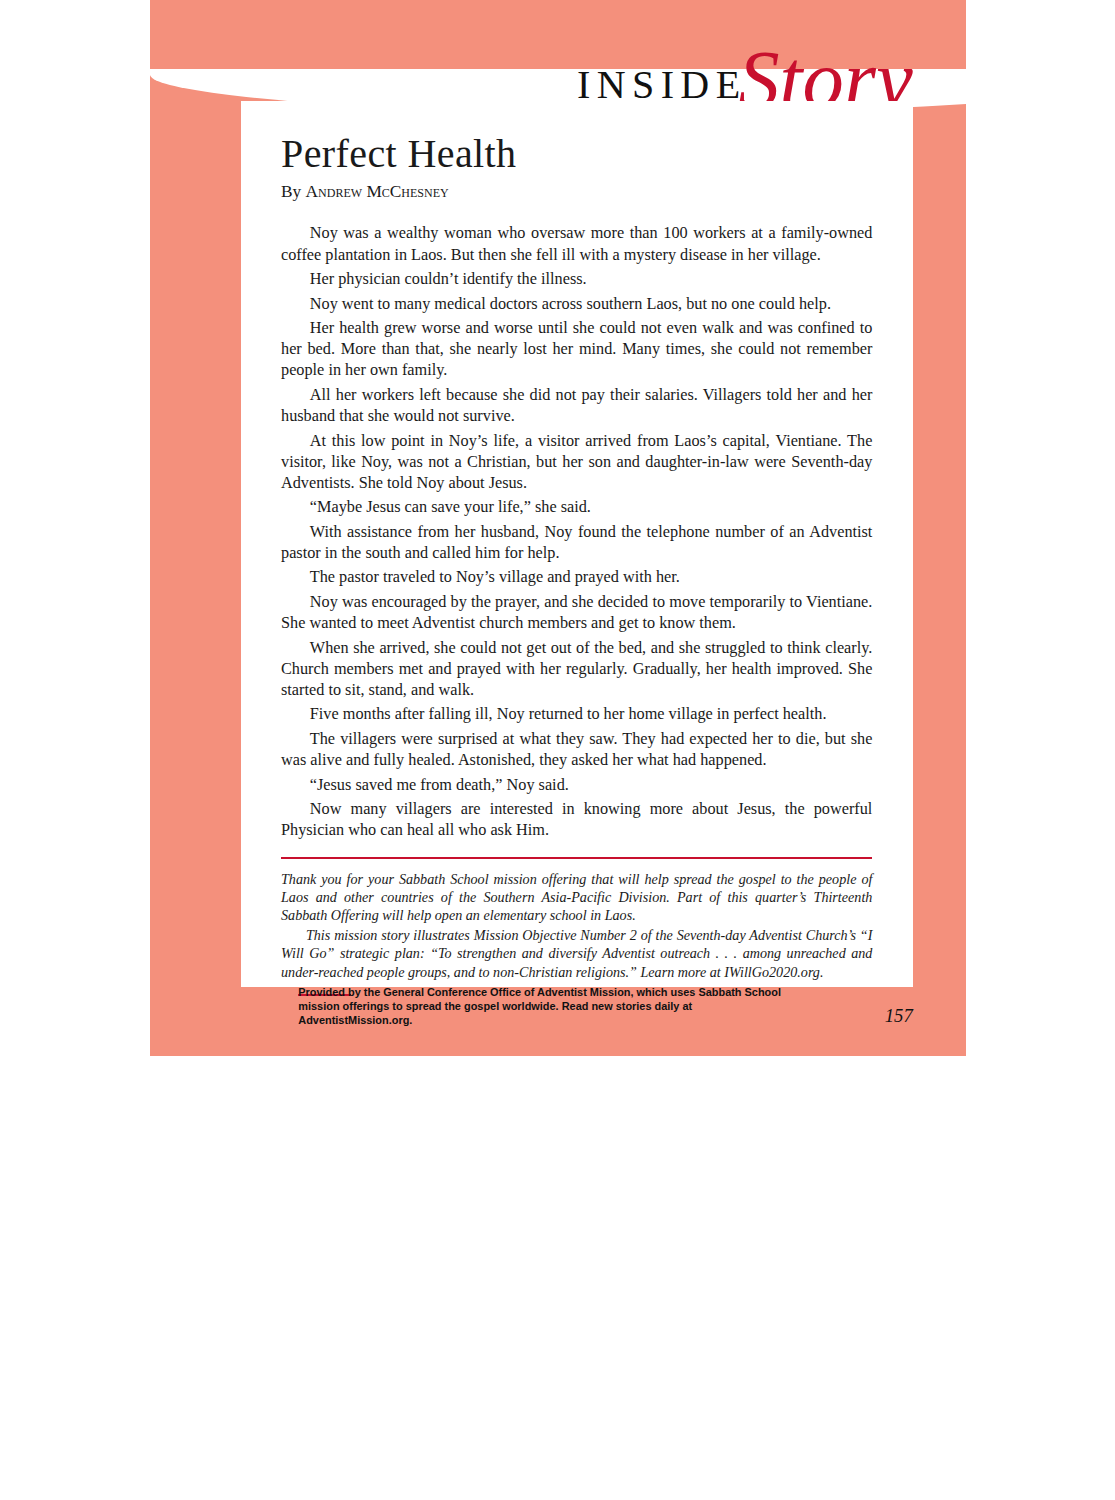INSIDE Story
Perfect Health
By Andrew McChesney
Noy was a wealthy woman who oversaw more than 100 workers at a family-owned coffee plantation in Laos. But then she fell ill with a mystery disease in her village.
Her physician couldn’t identify the illness.
Noy went to many medical doctors across southern Laos, but no one could help.
Her health grew worse and worse until she could not even walk and was confined to her bed. More than that, she nearly lost her mind. Many times, she could not remember people in her own family.
All her workers left because she did not pay their salaries. Villagers told her and her husband that she would not survive.
At this low point in Noy’s life, a visitor arrived from Laos’s capital, Vientiane. The visitor, like Noy, was not a Christian, but her son and daughter-in-law were Seventh-day Adventists. She told Noy about Jesus.
“Maybe Jesus can save your life,” she said.
With assistance from her husband, Noy found the telephone number of an Adventist pastor in the south and called him for help.
The pastor traveled to Noy’s village and prayed with her.
Noy was encouraged by the prayer, and she decided to move temporarily to Vientiane. She wanted to meet Adventist church members and get to know them.
When she arrived, she could not get out of the bed, and she struggled to think clearly. Church members met and prayed with her regularly. Gradually, her health improved. She started to sit, stand, and walk.
Five months after falling ill, Noy returned to her home village in perfect health.
The villagers were surprised at what they saw. They had expected her to die, but she was alive and fully healed. Astonished, they asked her what had happened.
“Jesus saved me from death,” Noy said.
Now many villagers are interested in knowing more about Jesus, the powerful Physician who can heal all who ask Him.
Thank you for your Sabbath School mission offering that will help spread the gospel to the people of Laos and other countries of the Southern Asia-Pacific Division. Part of this quarter’s Thirteenth Sabbath Offering will help open an elementary school in Laos.
This mission story illustrates Mission Objective Number 2 of the Seventh-day Adventist Church’s “I Will Go” strategic plan: “To strengthen and diversify Adventist outreach . . . among unreached and under-reached people groups, and to non-Christian religions.” Learn more at IWillGo2020.org.
Provided by the General Conference Office of Adventist Mission, which uses Sabbath School
mission offerings to spread the gospel worldwide. Read new stories daily at AdventistMission.org.
157